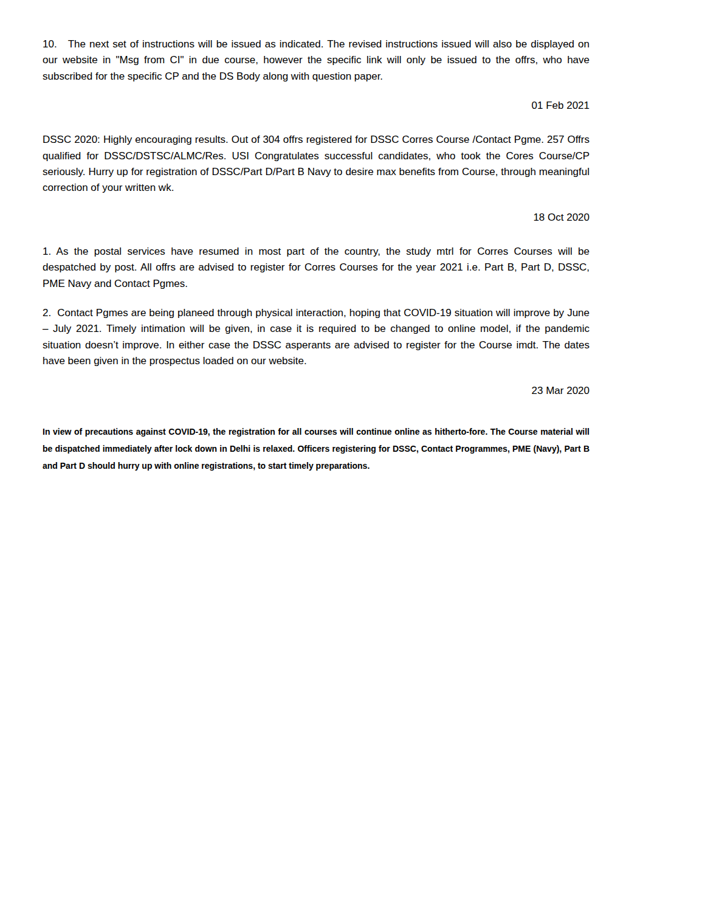10. The next set of instructions will be issued as indicated. The revised instructions issued will also be displayed on our website in "Msg from CI" in due course, however the specific link will only be issued to the offrs, who have subscribed for the specific CP and the DS Body along with question paper.
01 Feb 2021
DSSC 2020: Highly encouraging results. Out of 304 offrs registered for DSSC Corres Course /Contact Pgme. 257 Offrs qualified for DSSC/DSTSC/ALMC/Res. USI Congratulates successful candidates, who took the Cores Course/CP seriously. Hurry up for registration of DSSC/Part D/Part B Navy to desire max benefits from Course, through meaningful correction of your written wk.
18 Oct 2020
1. As the postal services have resumed in most part of the country, the study mtrl for Corres Courses will be despatched by post. All offrs are advised to register for Corres Courses for the year 2021 i.e. Part B, Part D, DSSC, PME Navy and Contact Pgmes.
2. Contact Pgmes are being planeed through physical interaction, hoping that COVID-19 situation will improve by June – July 2021. Timely intimation will be given, in case it is required to be changed to online model, if the pandemic situation doesn’t improve. In either case the DSSC asperants are advised to register for the Course imdt. The dates have been given in the prospectus loaded on our website.
23 Mar 2020
In view of precautions against COVID-19, the registration for all courses will continue online as hitherto-fore. The Course material will be dispatched immediately after lock down in Delhi is relaxed. Officers registering for DSSC, Contact Programmes, PME (Navy), Part B and Part D should hurry up with online registrations, to start timely preparations.